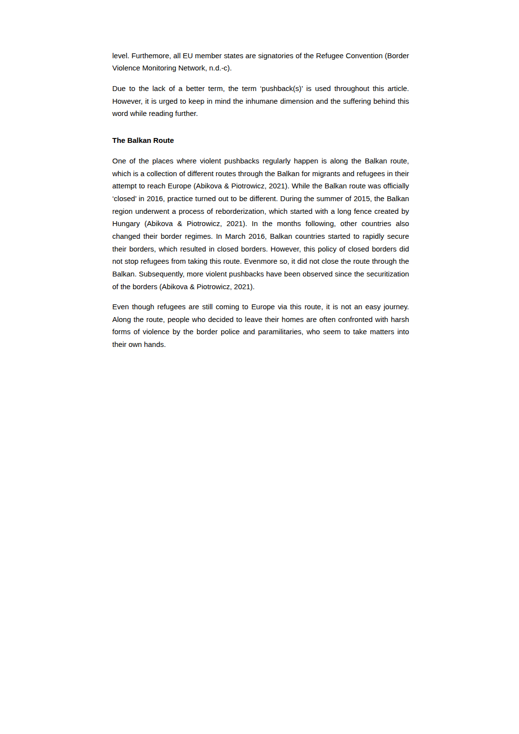level. Furthemore, all EU member states are signatories of the Refugee Convention (Border Violence Monitoring Network, n.d.-c).
Due to the lack of a better term, the term ‘pushback(s)’ is used throughout this article. However, it is urged to keep in mind the inhumane dimension and the suffering behind this word while reading further.
The Balkan Route
One of the places where violent pushbacks regularly happen is along the Balkan route, which is a collection of different routes through the Balkan for migrants and refugees in their attempt to reach Europe (Abikova & Piotrowicz, 2021). While the Balkan route was officially ‘closed’ in 2016, practice turned out to be different. During the summer of 2015, the Balkan region underwent a process of reborderization, which started with a long fence created by Hungary (Abikova & Piotrowicz, 2021). In the months following, other countries also changed their border regimes. In March 2016, Balkan countries started to rapidly secure their borders, which resulted in closed borders. However, this policy of closed borders did not stop refugees from taking this route. Evenmore so, it did not close the route through the Balkan. Subsequently, more violent pushbacks have been observed since the securitization of the borders (Abikova & Piotrowicz, 2021).
Even though refugees are still coming to Europe via this route, it is not an easy journey. Along the route, people who decided to leave their homes are often confronted with harsh forms of violence by the border police and paramilitaries, who seem to take matters into their own hands.